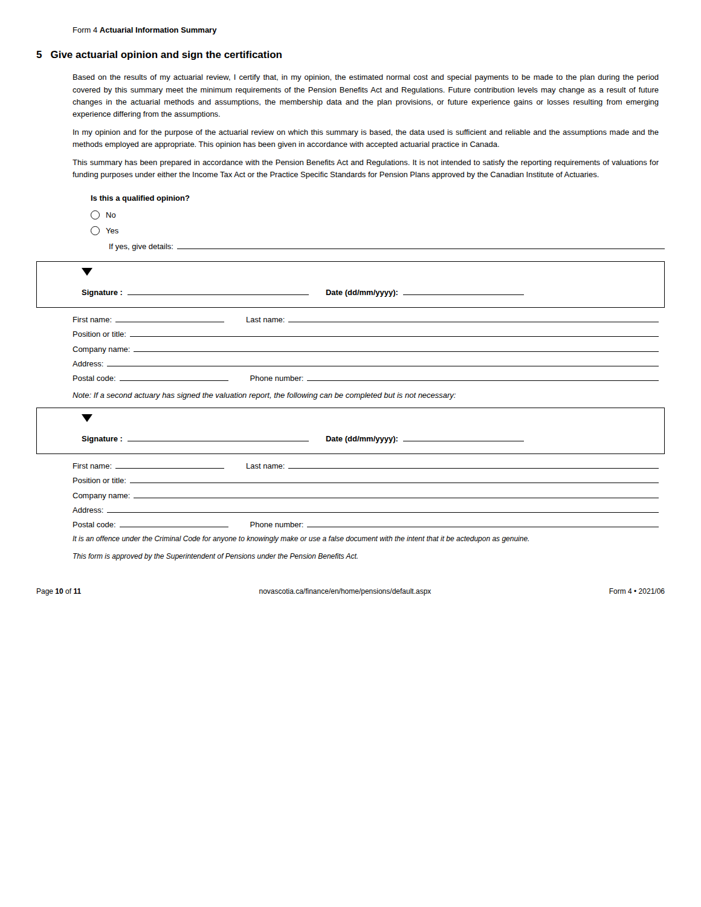Form 4 Actuarial Information Summary
5 Give actuarial opinion and sign the certification
Based on the results of my actuarial review, I certify that, in my opinion, the estimated normal cost and special payments to be made to the plan during the period covered by this summary meet the minimum requirements of the Pension Benefits Act and Regulations. Future contribution levels may change as a result of future changes in the actuarial methods and assumptions, the membership data and the plan provisions, or future experience gains or losses resulting from emerging experience differing from the assumptions.
In my opinion and for the purpose of the actuarial review on which this summary is based, the data used is sufficient and reliable and the assumptions made and the methods employed are appropriate. This opinion has been given in accordance with accepted actuarial practice in Canada.
This summary has been prepared in accordance with the Pension Benefits Act and Regulations. It is not intended to satisfy the reporting requirements of valuations for funding purposes under either the Income Tax Act or the Practice Specific Standards for Pension Plans approved by the Canadian Institute of Actuaries.
Is this a qualified opinion?
No
Yes
If yes, give details:
Signature : Date (dd/mm/yyyy):
First name: Last name:
Position or title:
Company name:
Address:
Postal code: Phone number:
Note: If a second actuary has signed the valuation report, the following can be completed but is not necessary:
Signature : Date (dd/mm/yyyy):
First name: Last name:
Position or title:
Company name:
Address:
Postal code: Phone number:
It is an offence under the Criminal Code for anyone to knowingly make or use a false document with the intent that it be actedupon as genuine.
This form is approved by the Superintendent of Pensions under the Pension Benefits Act.
Page 10 of 11 novascotia.ca/finance/en/home/pensions/default.aspx Form 4 • 2021/06